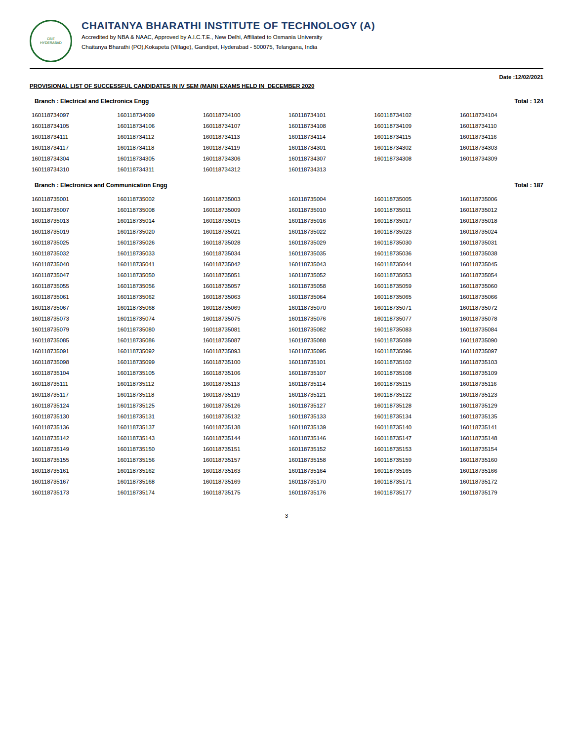CBIT
HYDERABAD
CHAITANYA BHARATHI INSTITUTE OF TECHNOLOGY (A)
Accredited by NBA & NAAC, Approved by A.I.C.T.E., New Delhi, Affiliated to Osmania University
Chaitanya Bharathi (PO),Kokapeta (Village), Gandipet, Hyderabad - 500075, Telangana, India
Date :12/02/2021
PROVISIONAL LIST OF SUCCESSFUL CANDIDATES IN IV SEM (MAIN) EXAMS HELD IN DECEMBER 2020
Branch : Electrical and Electronics Engg Total : 124
| 160118734097 | 160118734099 | 160118734100 | 160118734101 | 160118734102 | 160118734104 |
| 160118734105 | 160118734106 | 160118734107 | 160118734108 | 160118734109 | 160118734110 |
| 160118734111 | 160118734112 | 160118734113 | 160118734114 | 160118734115 | 160118734116 |
| 160118734117 | 160118734118 | 160118734119 | 160118734301 | 160118734302 | 160118734303 |
| 160118734304 | 160118734305 | 160118734306 | 160118734307 | 160118734308 | 160118734309 |
| 160118734310 | 160118734311 | 160118734312 | 160118734313 | | |
Branch : Electronics and Communication Engg Total : 187
| 160118735001 | 160118735002 | 160118735003 | 160118735004 | 160118735005 | 160118735006 |
| 160118735007 | 160118735008 | 160118735009 | 160118735010 | 160118735011 | 160118735012 |
| 160118735013 | 160118735014 | 160118735015 | 160118735016 | 160118735017 | 160118735018 |
| 160118735019 | 160118735020 | 160118735021 | 160118735022 | 160118735023 | 160118735024 |
| 160118735025 | 160118735026 | 160118735028 | 160118735029 | 160118735030 | 160118735031 |
| 160118735032 | 160118735033 | 160118735034 | 160118735035 | 160118735036 | 160118735038 |
| 160118735040 | 160118735041 | 160118735042 | 160118735043 | 160118735044 | 160118735045 |
| 160118735047 | 160118735050 | 160118735051 | 160118735052 | 160118735053 | 160118735054 |
| 160118735055 | 160118735056 | 160118735057 | 160118735058 | 160118735059 | 160118735060 |
| 160118735061 | 160118735062 | 160118735063 | 160118735064 | 160118735065 | 160118735066 |
| 160118735067 | 160118735068 | 160118735069 | 160118735070 | 160118735071 | 160118735072 |
| 160118735073 | 160118735074 | 160118735075 | 160118735076 | 160118735077 | 160118735078 |
| 160118735079 | 160118735080 | 160118735081 | 160118735082 | 160118735083 | 160118735084 |
| 160118735085 | 160118735086 | 160118735087 | 160118735088 | 160118735089 | 160118735090 |
| 160118735091 | 160118735092 | 160118735093 | 160118735095 | 160118735096 | 160118735097 |
| 160118735098 | 160118735099 | 160118735100 | 160118735101 | 160118735102 | 160118735103 |
| 160118735104 | 160118735105 | 160118735106 | 160118735107 | 160118735108 | 160118735109 |
| 160118735111 | 160118735112 | 160118735113 | 160118735114 | 160118735115 | 160118735116 |
| 160118735117 | 160118735118 | 160118735119 | 160118735121 | 160118735122 | 160118735123 |
| 160118735124 | 160118735125 | 160118735126 | 160118735127 | 160118735128 | 160118735129 |
| 160118735130 | 160118735131 | 160118735132 | 160118735133 | 160118735134 | 160118735135 |
| 160118735136 | 160118735137 | 160118735138 | 160118735139 | 160118735140 | 160118735141 |
| 160118735142 | 160118735143 | 160118735144 | 160118735146 | 160118735147 | 160118735148 |
| 160118735149 | 160118735150 | 160118735151 | 160118735152 | 160118735153 | 160118735154 |
| 160118735155 | 160118735156 | 160118735157 | 160118735158 | 160118735159 | 160118735160 |
| 160118735161 | 160118735162 | 160118735163 | 160118735164 | 160118735165 | 160118735166 |
| 160118735167 | 160118735168 | 160118735169 | 160118735170 | 160118735171 | 160118735172 |
| 160118735173 | 160118735174 | 160118735175 | 160118735176 | 160118735177 | 160118735179 |
3